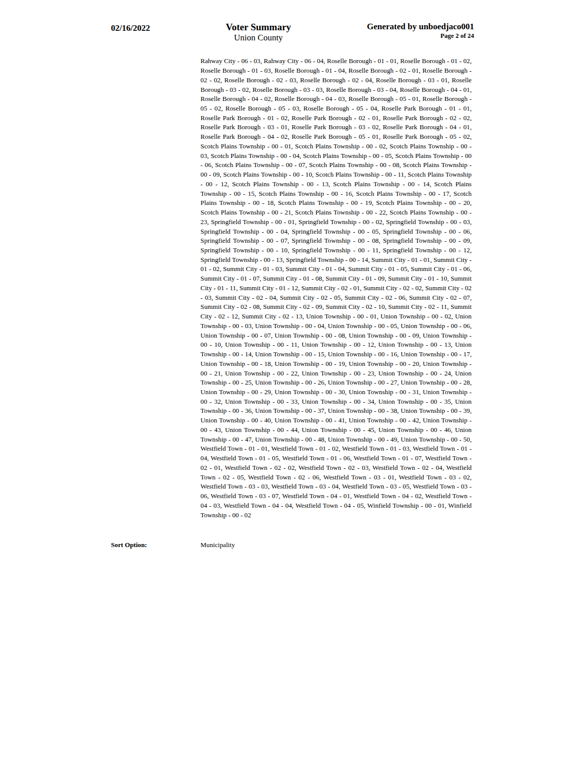02/16/2022
Voter Summary
Union County
Generated by unboedjaco001
Page 2 of 24
Rahway City - 06 - 03, Rahway City - 06 - 04, Roselle Borough - 01 - 01, Roselle Borough - 01 - 02, Roselle Borough - 01 - 03, Roselle Borough - 01 - 04, Roselle Borough - 02 - 01, Roselle Borough - 02 - 02, Roselle Borough - 02 - 03, Roselle Borough - 02 - 04, Roselle Borough - 03 - 01, Roselle Borough - 03 - 02, Roselle Borough - 03 - 03, Roselle Borough - 03 - 04, Roselle Borough - 04 - 01, Roselle Borough - 04 - 02, Roselle Borough - 04 - 03, Roselle Borough - 05 - 01, Roselle Borough - 05 - 02, Roselle Borough - 05 - 03, Roselle Borough - 05 - 04, Roselle Park Borough - 01 - 01, Roselle Park Borough - 01 - 02, Roselle Park Borough - 02 - 01, Roselle Park Borough - 02 - 02, Roselle Park Borough - 03 - 01, Roselle Park Borough - 03 - 02, Roselle Park Borough - 04 - 01, Roselle Park Borough - 04 - 02, Roselle Park Borough - 05 - 01, Roselle Park Borough - 05 - 02, Scotch Plains Township - 00 - 01, Scotch Plains Township - 00 - 02, Scotch Plains Township - 00 - 03, Scotch Plains Township - 00 - 04, Scotch Plains Township - 00 - 05, Scotch Plains Township - 00 - 06, Scotch Plains Township - 00 - 07, Scotch Plains Township - 00 - 08, Scotch Plains Township - 00 - 09, Scotch Plains Township - 00 - 10, Scotch Plains Township - 00 - 11, Scotch Plains Township - 00 - 12, Scotch Plains Township - 00 - 13, Scotch Plains Township - 00 - 14, Scotch Plains Township - 00 - 15, Scotch Plains Township - 00 - 16, Scotch Plains Township - 00 - 17, Scotch Plains Township - 00 - 18, Scotch Plains Township - 00 - 19, Scotch Plains Township - 00 - 20, Scotch Plains Township - 00 - 21, Scotch Plains Township - 00 - 22, Scotch Plains Township - 00 - 23, Springfield Township - 00 - 01, Springfield Township - 00 - 02, Springfield Township - 00 - 03, Springfield Township - 00 - 04, Springfield Township - 00 - 05, Springfield Township - 00 - 06, Springfield Township - 00 - 07, Springfield Township - 00 - 08, Springfield Township - 00 - 09, Springfield Township - 00 - 10, Springfield Township - 00 - 11, Springfield Township - 00 - 12, Springfield Township - 00 - 13, Springfield Township - 00 - 14, Summit City - 01 - 01, Summit City - 01 - 02, Summit City - 01 - 03, Summit City - 01 - 04, Summit City - 01 - 05, Summit City - 01 - 06, Summit City - 01 - 07, Summit City - 01 - 08, Summit City - 01 - 09, Summit City - 01 - 10, Summit City - 01 - 11, Summit City - 01 - 12, Summit City - 02 - 01, Summit City - 02 - 02, Summit City - 02 - 03, Summit City - 02 - 04, Summit City - 02 - 05, Summit City - 02 - 06, Summit City - 02 - 07, Summit City - 02 - 08, Summit City - 02 - 09, Summit City - 02 - 10, Summit City - 02 - 11, Summit City - 02 - 12, Summit City - 02 - 13, Union Township - 00 - 01, Union Township - 00 - 02, Union Township - 00 - 03, Union Township - 00 - 04, Union Township - 00 - 05, Union Township - 00 - 06, Union Township - 00 - 07, Union Township - 00 - 08, Union Township - 00 - 09, Union Township - 00 - 10, Union Township - 00 - 11, Union Township - 00 - 12, Union Township - 00 - 13, Union Township - 00 - 14, Union Township - 00 - 15, Union Township - 00 - 16, Union Township - 00 - 17, Union Township - 00 - 18, Union Township - 00 - 19, Union Township - 00 - 20, Union Township - 00 - 21, Union Township - 00 - 22, Union Township - 00 - 23, Union Township - 00 - 24, Union Township - 00 - 25, Union Township - 00 - 26, Union Township - 00 - 27, Union Township - 00 - 28, Union Township - 00 - 29, Union Township - 00 - 30, Union Township - 00 - 31, Union Township - 00 - 32, Union Township - 00 - 33, Union Township - 00 - 34, Union Township - 00 - 35, Union Township - 00 - 36, Union Township - 00 - 37, Union Township - 00 - 38, Union Township - 00 - 39, Union Township - 00 - 40, Union Township - 00 - 41, Union Township - 00 - 42, Union Township - 00 - 43, Union Township - 00 - 44, Union Township - 00 - 45, Union Township - 00 - 46, Union Township - 00 - 47, Union Township - 00 - 48, Union Township - 00 - 49, Union Township - 00 - 50, Westfield Town - 01 - 01, Westfield Town - 01 - 02, Westfield Town - 01 - 03, Westfield Town - 01 - 04, Westfield Town - 01 - 05, Westfield Town - 01 - 06, Westfield Town - 01 - 07, Westfield Town - 02 - 01, Westfield Town - 02 - 02, Westfield Town - 02 - 03, Westfield Town - 02 - 04, Westfield Town - 02 - 05, Westfield Town - 02 - 06, Westfield Town - 03 - 01, Westfield Town - 03 - 02, Westfield Town - 03 - 03, Westfield Town - 03 - 04, Westfield Town - 03 - 05, Westfield Town - 03 - 06, Westfield Town - 03 - 07, Westfield Town - 04 - 01, Westfield Town - 04 - 02, Westfield Town - 04 - 03, Westfield Town - 04 - 04, Westfield Town - 04 - 05, Winfield Township - 00 - 01, Winfield Township - 00 - 02
Sort Option:
Municipality